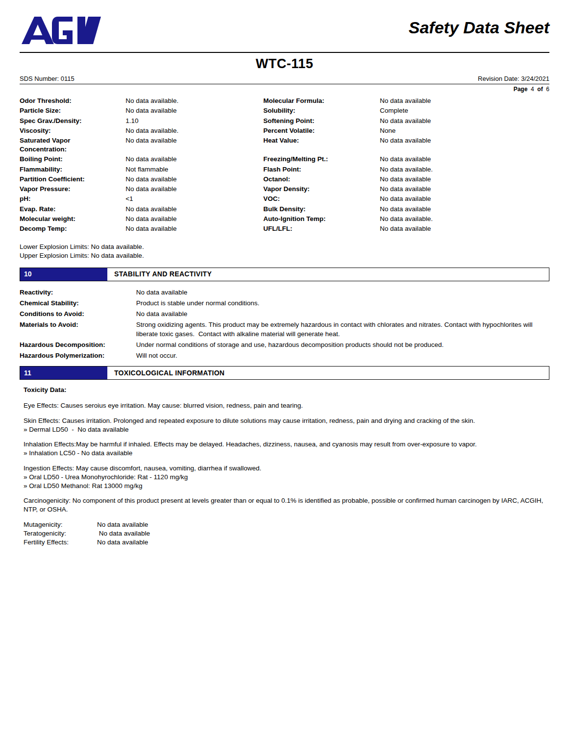Safety Data Sheet
WTC-115
SDS Number: 0115
Revision Date: 3/24/2021
Page 4 of 6
| Odor Threshold: | No data available. | Molecular Formula: | No data available |
| Particle Size: | No data available | Solubility: | Complete |
| Spec Grav./Density: | 1.10 | Softening Point: | No data available |
| Viscosity: | No data available. | Percent Volatile: | None |
| Saturated Vapor Concentration: | No data available | Heat Value: | No data available |
| Boiling Point: | No data available | Freezing/Melting Pt.: | No data available |
| Flammability: | Not flammable | Flash Point: | No data available. |
| Partition Coefficient: | No data available | Octanol: | No data available |
| Vapor Pressure: | No data available | Vapor Density: | No data available |
| pH: | <1 | VOC: | No data available |
| Evap. Rate: | No data available | Bulk Density: | No data available |
| Molecular weight: | No data available | Auto-Ignition Temp: | No data available. |
| Decomp Temp: | No data available | UFL/LFL: | No data available |
Lower Explosion Limits: No data available.
Upper Explosion Limits: No data available.
10
STABILITY AND REACTIVITY
| Reactivity: | No data available |
| Chemical Stability: | Product is stable under normal conditions. |
| Conditions to Avoid: | No data available |
| Materials to Avoid: | Strong oxidizing agents. This product may be extremely hazardous in contact with chlorates and nitrates. Contact with hypochlorites will liberate toxic gases. Contact with alkaline material will generate heat. |
| Hazardous Decomposition: | Under normal conditions of storage and use, hazardous decomposition products should not be produced. |
| Hazardous Polymerization: | Will not occur. |
11
TOXICOLOGICAL INFORMATION
Toxicity Data:
Eye Effects: Causes seroius eye irritation. May cause: blurred vision, redness, pain and tearing.
Skin Effects: Causes irritation. Prolonged and repeated exposure to dilute solutions may cause irritation, redness, pain and drying and cracking of the skin.
» Dermal LD50 - No data available
Inhalation Effects:May be harmful if inhaled. Effects may be delayed. Headaches, dizziness, nausea, and cyanosis may result from over-exposure to vapor.
» Inhalation LC50 - No data available
Ingestion Effects: May cause discomfort, nausea, vomiting, diarrhea if swallowed.
» Oral LD50 - Urea Monohyrochloride: Rat - 1120 mg/kg
» Oral LD50 Methanol: Rat 13000 mg/kg
Carcinogenicity: No component of this product present at levels greater than or equal to 0.1% is identified as probable, possible or confirmed human carcinogen by IARC, ACGIH, NTP, or OSHA.
Mutagenicity: No data available
Teratogenicity: No data available
Fertility Effects: No data available